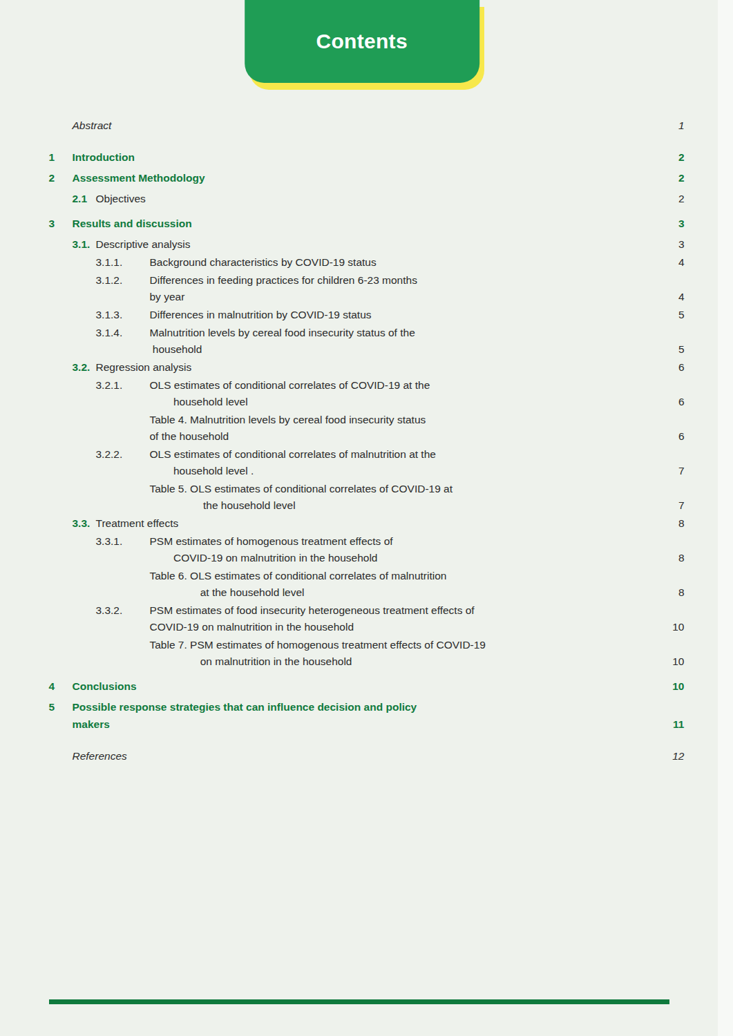Contents
Abstract
1
1
Introduction
2
2
Assessment Methodology
2
2.1
Objectives
2
3
Results and discussion
3
3.1.
Descriptive analysis
3
3.1.1.
Background characteristics by COVID-19 status
4
3.1.2.
Differences in feeding practices for children 6-23 months
by year
4
3.1.3.
Differences in malnutrition by COVID-19 status
5
3.1.4.
Malnutrition levels by cereal food insecurity status of the
household
5
3.2.
Regression analysis
6
3.2.1.
OLS estimates of conditional correlates of COVID-19 at the
household level
6
Table 4. Malnutrition levels by cereal food insecurity status
of the household
6
3.2.2.
OLS estimates of conditional correlates of malnutrition at the
household level .
7
Table 5. OLS estimates of conditional correlates of COVID-19 at
the household level
7
3.3.
Treatment effects
8
3.3.1.
PSM estimates of homogenous treatment effects of
COVID-19 on malnutrition in the household
8
Table 6. OLS estimates of conditional correlates of malnutrition
at the household level
8
3.3.2.
PSM estimates of food insecurity heterogeneous treatment effects of
COVID-19 on malnutrition in the household
10
Table 7. PSM estimates of homogenous treatment effects of COVID-19
on malnutrition in the household
10
4
Conclusions
10
5
Possible response strategies that can influence decision and policy
makers
11
References
12